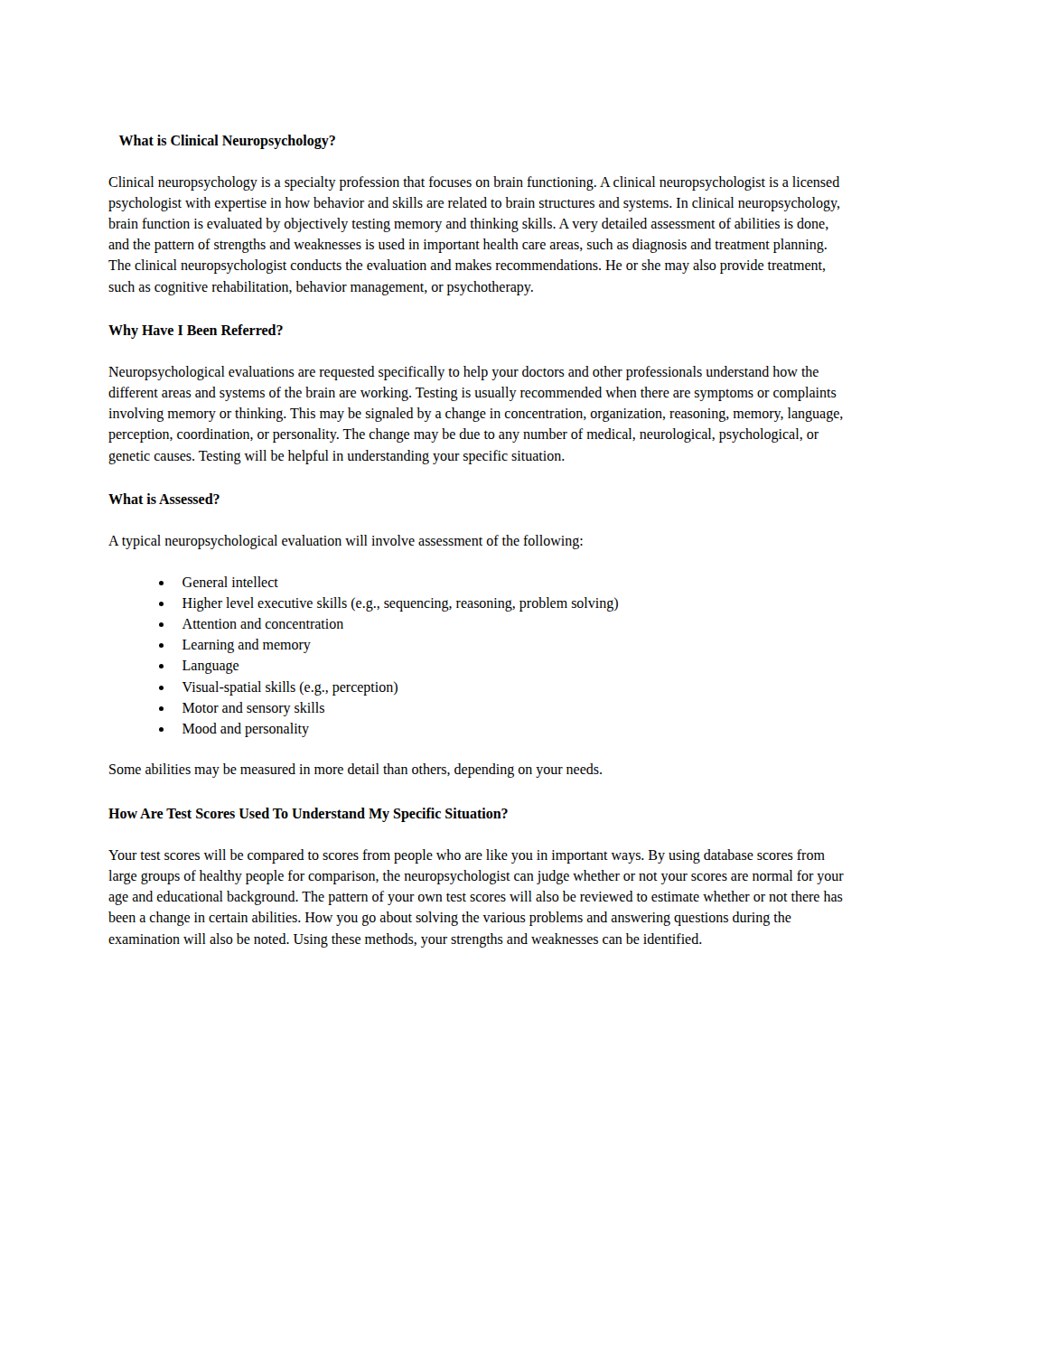What is Clinical Neuropsychology?
Clinical neuropsychology is a specialty profession that focuses on brain functioning. A clinical neuropsychologist is a licensed psychologist with expertise in how behavior and skills are related to brain structures and systems. In clinical neuropsychology, brain function is evaluated by objectively testing memory and thinking skills. A very detailed assessment of abilities is done, and the pattern of strengths and weaknesses is used in important health care areas, such as diagnosis and treatment planning. The clinical neuropsychologist conducts the evaluation and makes recommendations. He or she may also provide treatment, such as cognitive rehabilitation, behavior management, or psychotherapy.
Why Have I Been Referred?
Neuropsychological evaluations are requested specifically to help your doctors and other professionals understand how the different areas and systems of the brain are working. Testing is usually recommended when there are symptoms or complaints involving memory or thinking. This may be signaled by a change in concentration, organization, reasoning, memory, language, perception, coordination, or personality. The change may be due to any number of medical, neurological, psychological, or genetic causes. Testing will be helpful in understanding your specific situation.
What is Assessed?
A typical neuropsychological evaluation will involve assessment of the following:
General intellect
Higher level executive skills (e.g., sequencing, reasoning, problem solving)
Attention and concentration
Learning and memory
Language
Visual-spatial skills (e.g., perception)
Motor and sensory skills
Mood and personality
Some abilities may be measured in more detail than others, depending on your needs.
How Are Test Scores Used To Understand My Specific Situation?
Your test scores will be compared to scores from people who are like you in important ways. By using database scores from large groups of healthy people for comparison, the neuropsychologist can judge whether or not your scores are normal for your age and educational background. The pattern of your own test scores will also be reviewed to estimate whether or not there has been a change in certain abilities. How you go about solving the various problems and answering questions during the examination will also be noted. Using these methods, your strengths and weaknesses can be identified.